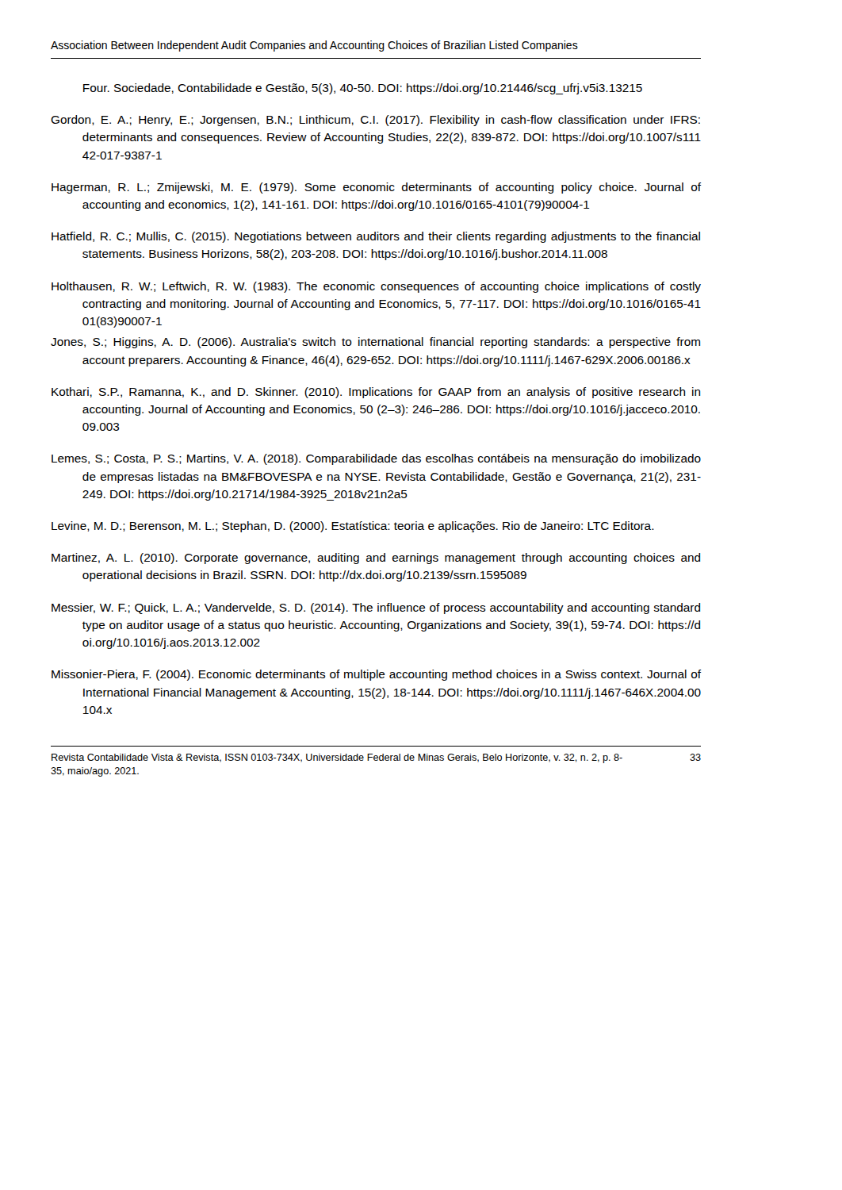Association Between Independent Audit Companies and Accounting Choices of Brazilian Listed Companies
Four. Sociedade, Contabilidade e Gestão, 5(3), 40-50. DOI: https://doi.org/10.21446/scg_ufrj.v5i3.13215
Gordon, E. A.; Henry, E.; Jorgensen, B.N.; Linthicum, C.I. (2017). Flexibility in cash-flow classification under IFRS: determinants and consequences. Review of Accounting Studies, 22(2), 839-872. DOI: https://doi.org/10.1007/s11142-017-9387-1
Hagerman, R. L.; Zmijewski, M. E. (1979). Some economic determinants of accounting policy choice. Journal of accounting and economics, 1(2), 141-161. DOI: https://doi.org/10.1016/0165-4101(79)90004-1
Hatfield, R. C.; Mullis, C. (2015). Negotiations between auditors and their clients regarding adjustments to the financial statements. Business Horizons, 58(2), 203-208. DOI: https://doi.org/10.1016/j.bushor.2014.11.008
Holthausen, R. W.; Leftwich, R. W. (1983). The economic consequences of accounting choice implications of costly contracting and monitoring. Journal of Accounting and Economics, 5, 77-117. DOI: https://doi.org/10.1016/0165-4101(83)90007-1
Jones, S.; Higgins, A. D. (2006). Australia's switch to international financial reporting standards: a perspective from account preparers. Accounting & Finance, 46(4), 629-652. DOI: https://doi.org/10.1111/j.1467-629X.2006.00186.x
Kothari, S.P., Ramanna, K., and D. Skinner. (2010). Implications for GAAP from an analysis of positive research in accounting. Journal of Accounting and Economics, 50 (2–3): 246–286. DOI: https://doi.org/10.1016/j.jacceco.2010.09.003
Lemes, S.; Costa, P. S.; Martins, V. A. (2018). Comparabilidade das escolhas contábeis na mensuração do imobilizado de empresas listadas na BM&FBOVESPA e na NYSE. Revista Contabilidade, Gestão e Governança, 21(2), 231-249. DOI: https://doi.org/10.21714/1984-3925_2018v21n2a5
Levine, M. D.; Berenson, M. L.; Stephan, D. (2000). Estatística: teoria e aplicações. Rio de Janeiro: LTC Editora.
Martinez, A. L. (2010). Corporate governance, auditing and earnings management through accounting choices and operational decisions in Brazil. SSRN. DOI: http://dx.doi.org/10.2139/ssrn.1595089
Messier, W. F.; Quick, L. A.; Vandervelde, S. D. (2014). The influence of process accountability and accounting standard type on auditor usage of a status quo heuristic. Accounting, Organizations and Society, 39(1), 59-74. DOI: https://doi.org/10.1016/j.aos.2013.12.002
Missonier-Piera, F. (2004). Economic determinants of multiple accounting method choices in a Swiss context. Journal of International Financial Management & Accounting, 15(2), 18-144. DOI: https://doi.org/10.1111/j.1467-646X.2004.00104.x
Revista Contabilidade Vista & Revista, ISSN 0103-734X, Universidade Federal de Minas Gerais, Belo Horizonte, v. 32, n. 2, p. 8-35, maio/ago. 2021.
33